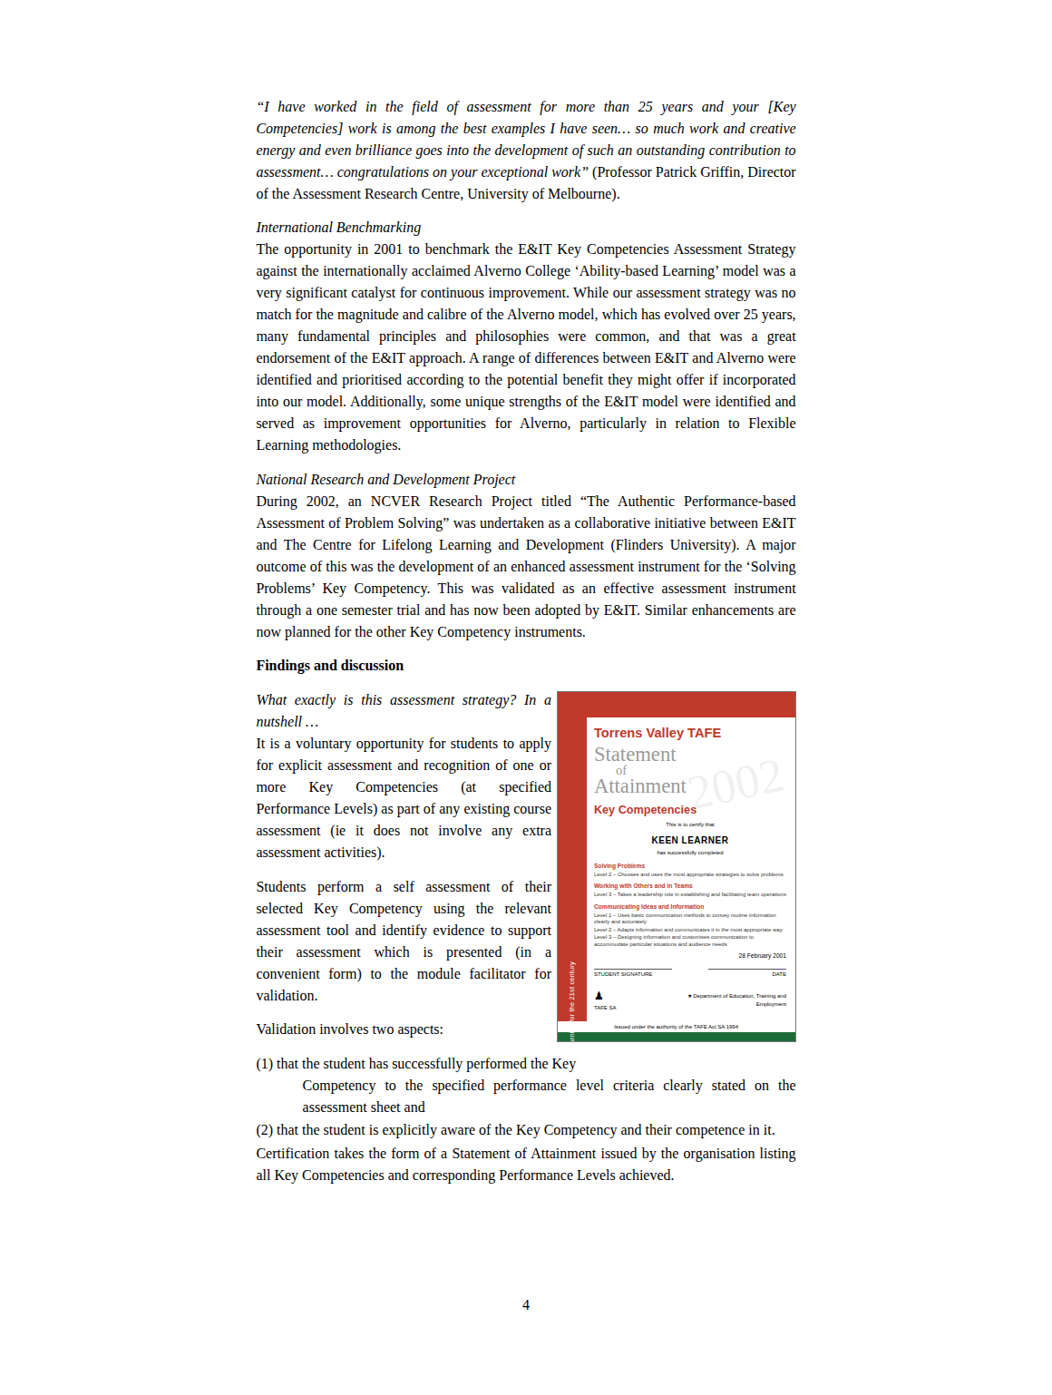“I have worked in the field of assessment for more than 25 years and your [Key Competencies] work is among the best examples I have seen… so much work and creative energy and even brilliance goes into the development of such an outstanding contribution to assessment… congratulations on your exceptional work” (Professor Patrick Griffin, Director of the Assessment Research Centre, University of Melbourne).
International Benchmarking
The opportunity in 2001 to benchmark the E&IT Key Competencies Assessment Strategy against the internationally acclaimed Alverno College ‘Ability-based Learning’ model was a very significant catalyst for continuous improvement. While our assessment strategy was no match for the magnitude and calibre of the Alverno model, which has evolved over 25 years, many fundamental principles and philosophies were common, and that was a great endorsement of the E&IT approach. A range of differences between E&IT and Alverno were identified and prioritised according to the potential benefit they might offer if incorporated into our model. Additionally, some unique strengths of the E&IT model were identified and served as improvement opportunities for Alverno, particularly in relation to Flexible Learning methodologies.
National Research and Development Project
During 2002, an NCVER Research Project titled “The Authentic Performance-based Assessment of Problem Solving” was undertaken as a collaborative initiative between E&IT and The Centre for Lifelong Learning and Development (Flinders University). A major outcome of this was the development of an enhanced assessment instrument for the ‘Solving Problems’ Key Competency. This was validated as an effective assessment instrument through a one semester trial and has now been adopted by E&IT. Similar enhancements are now planned for the other Key Competency instruments.
Findings and discussion
learning for the 21st century
2002
Torrens Valley TAFE
Statementof Attainment
Key Competencies
This is to certify that
KEEN LEARNER
has successfully completed
Solving Problems
Level 2 – Chooses and uses the most appropriate strategies to solve problems
Working with Others and in Teams
Level 3 – Takes a leadership role in establishing and facilitating team operations
Communicating Ideas and Information
Level 1 – Uses basic communication methods to convey routine information clearly and accurately
Level 2 – Adapts information and communicates it in the most appropriate way
Level 3 – Designing information and customises communication to accommodate particular situations and audience needs
28 February 2001
STUDENT SIGNATURE
DATE
♟
TAFE SA
★ Department of Education, Training and Employment
Issued under the authority of the TAFE Act SA 1994
What exactly is this assessment strategy? In a nutshell …
It is a voluntary opportunity for students to apply for explicit assessment and recognition of one or more Key Competencies (at specified Performance Levels) as part of any existing course assessment (ie it does not involve any extra assessment activities).
Students perform a self assessment of their selected Key Competency using the relevant assessment tool and identify evidence to support their assessment which is presented (in a convenient form) to the module facilitator for validation.
Validation involves two aspects:
(1) that the student has successfully performed the Key Competency to the specified performance level criteria clearly stated on the assessment sheet and
(2) that the student is explicitly aware of the Key Competency and their competence in it.
Certification takes the form of a Statement of Attainment issued by the organisation listing all Key Competencies and corresponding Performance Levels achieved.
4